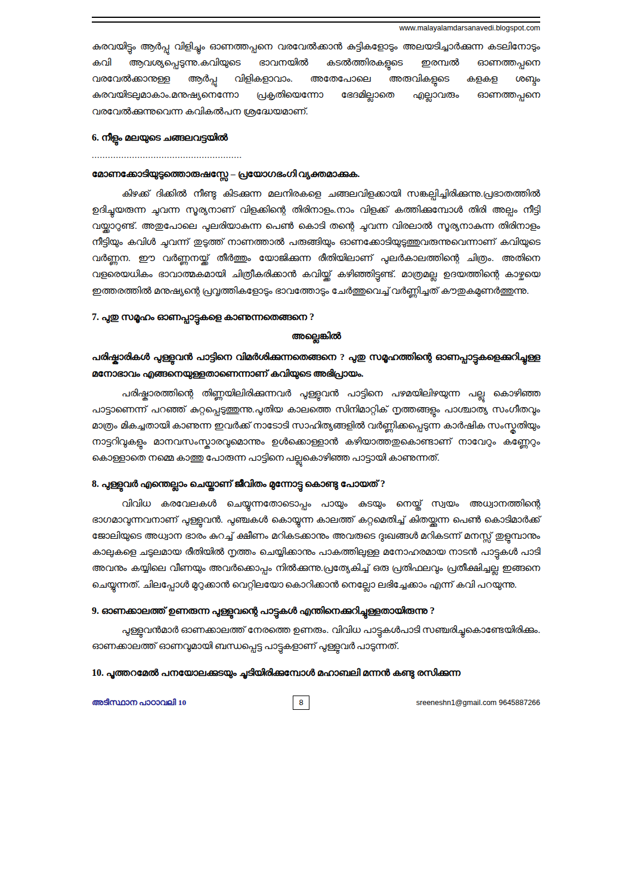www.malayalamdarsanavedi.blogspot.com
കുരവയിട്ടും ആർപ്പു വിളിച്ചും ഓണത്തപ്പനെ വരവേൽക്കാൻ കുട്ടികളോടും അലയടിച്ചാർക്കുന്ന കടലിനോടും കവി ആവശ്യപ്പെടുന്നു.കവിയുടെ ഭാവനയിൽ കടൽത്തിരകളുടെ ഇരമ്പൽ ഓണത്തപ്പനെ വരവേൽക്കാനുള്ള ആർപ്പു വിളികളാവാം. അതേപോലെ അരുവികളുടെ കളകള ശബ്ദം കുരവയിടലുമാകാം.മനുഷ്യനെന്നോ പ്രകൃതിയെന്നോ ഭേദമില്ലാതെ എല്ലാവരും ഓണത്തപ്പനെ വരവേൽക്കുന്നുവെന്ന കവികൽപന ശ്രദ്ധേയമാണ്.
6. നീളും മലയുടെ ചങ്ങലവട്ടയിൽ
........................................................
മോണക്കോടിയുടുത്തൊരുഷസ്സേ – പ്രയോഗഭംഗി വ്യക്തമാക്കുക.
കിഴക്ക് ദിക്കിൽ നീണ്ടു കിടക്കുന്ന മലനിരകളെ ചങ്ങലവിളക്കായി സങ്കല്പിച്ചിരിക്കുന്നു.പ്രഭാതത്തിൽ ഉദിച്ചുയരുന്ന ചുവന്ന സൂര്യനാണ് വിളക്കിന്റെ തിരിനാളം.നാം വിളക്ക് കത്തിക്കുമ്പോൾ തിരി അല്പം നീട്ടി വയ്ക്കാറുണ്ട്. അതുപോലെ പുലരിയാകുന്ന പെൺ കൊടി തന്റെ ചുവന്ന വിരലാൽ സൂര്യനാകുന്ന തിരിനാളം നീട്ടിയും കവിൾ ചുവന്ന് തുടുത്ത് നാണത്താൽ പരുങ്ങിയും ഓണക്കോടിയുടുത്തുവരുന്നുവെന്നാണ് കവിയുടെ വർണ്ണന. ഈ വർണ്ണനയ്ക്ക് തീർത്തും യോജിക്കുന്ന രീതിയിലാണ് പുലർകാലത്തിന്റെ ചിത്രം. അതിനെ വളരെയധികം ഭാവാത്മകമായി ചിത്രീകരിക്കാൻ കവിയ്ക്ക് കഴിഞ്ഞിട്ടുണ്ട്. മാത്രമല്ല ഉദയത്തിന്റെ കാഴ്ചയെ ഇത്തരത്തിൽ മനുഷ്യന്റെ പ്രവൃത്തികളോടും ഭാവത്തോടും ചേർത്തുവെച്ച് വർണ്ണിച്ചത് കൗതുകമുണർത്തുന്നു.
7. പുതു സമൂഹം ഓണപ്പാട്ടുകളെ കാണുന്നതെങ്ങനെ ?
അല്ലെങ്കിൽ
പരിഷ്കാരികൾ പുള്ളുവൻ പാട്ടിനെ വിമർശിക്കുന്നതെങ്ങനെ ? പുതു സമൂഹത്തിന്റെ ഓണപ്പാട്ടുകളെക്കുറിച്ചുള്ള മനോഭാവം എങ്ങനെയുള്ളതാണെന്നാണ് കവിയുടെ അഭിപ്രായം.
പരിഷ്കാരത്തിന്റെ തിണ്ണയിലിരിക്കുന്നവർ പുള്ളുവൻ പാട്ടിനെ പഴമയിലിഴയുന്ന പല്ലു കൊഴിഞ്ഞ പാട്ടാണെന്ന് പറഞ്ഞ് കുറ്റപ്പെടുത്തുന്നു.പുതിയ കാലത്തെ സിനിമാറ്റിക് നൃത്തങ്ങളും പാശ്ചാത്യ സംഗീതവും മാത്രം മികച്ചതായി കാണുന്ന ഇവർക്ക് നാടോടി സാഹിത്യങ്ങളിൽ വർണ്ണിക്കപ്പെടുന്ന കാർഷിക സംസ്കൃതിയും നാട്ടറിവുകളും മാനവസംസ്കാരവുമൊന്നും ഉൾക്കൊള്ളാൻ കഴിയാത്തതുകൊണ്ടാണ് നാവേറും കണ്ണേറും കൊള്ളാതെ നമ്മെ കാത്തു പോരുന്ന പാട്ടിനെ പല്ലുകൊഴിഞ്ഞ പാട്ടായി കാണുന്നത്.
8. പുള്ളുവർ എന്തെല്ലാം ചെയ്താണ് ജീവിതം മുന്നോട്ടു കൊണ്ടു പോയത് ?
വിവിധ കരവേലകൾ ചെയ്യുന്നതോടൊപ്പം പായും കുടയും നെയ്ത് സ്വയം അധ്വാനത്തിന്റെ ഭാഗമാവുന്നവനാണ് പുള്ളുവൻ. പുഞ്ചകൾ കൊയ്യുന്ന കാലത്ത് കറ്റമെതിച്ച് കിതയ്ക്കുന്ന പെൺ കൊടിമാർക്ക് ജോലിയുടെ അധ്വാന ഭാരം കുറച്ച് ക്ഷീണം മറികടക്കാനും അവരുടെ ദുഃഖങ്ങൾ മറികടന്ന് മനസ്സ് തുളുമ്പാനും കാലുകളെ ചടുലമായ രീതിയിൽ നൃത്തം ചെയ്യിക്കാനും പാകത്തിലുള്ള മനോഹരമായ നാടൻ പാട്ടുകൾ പാടി അവനും കയ്യിലെ വീണയും അവർക്കൊപ്പം നിൽക്കുന്നു.പ്രത്യേകിച്ച് ഒരു പ്രതിഫലവും പ്രതീക്ഷിച്ചല്ല ഇങ്ങനെ ചെയ്യുന്നത്. ചിലപ്പോൾ മുറുക്കാൻ വെറ്റിലയോ കൊറിക്കാൻ നെല്ലോ ലഭിച്ചേക്കാം എന്ന് കവി പറയുന്നു.
9. ഓണക്കാലത്ത് ഉണരുന്ന പുള്ളുവന്റെ പാട്ടുകൾ എന്തിനെക്കുറിച്ചുള്ളതായിരുന്നു ?
പുള്ളുവൻമാർ ഓണക്കാലത്ത് നേരത്തെ ഉണരും. വിവിധ പാട്ടുകൾപാടി സഞ്ചരിച്ചുകൊണ്ടേയിരിക്കും. ഓണക്കാലത്ത് ഓണവുമായി ബന്ധപ്പെട്ട പാട്ടുകളാണ് പുള്ളുവർ പാടുന്നത്.
10. പൂത്തറമേൽ പനയോലക്കുടയും ചൂടിയിരിക്കുമ്പോൾ മഹാബലി മന്നൻ കണ്ടു രസിക്കുന്ന
അടിസ്ഥാന പാഠാവലി 10
8
sreeneshn1@gmail.com 9645887266